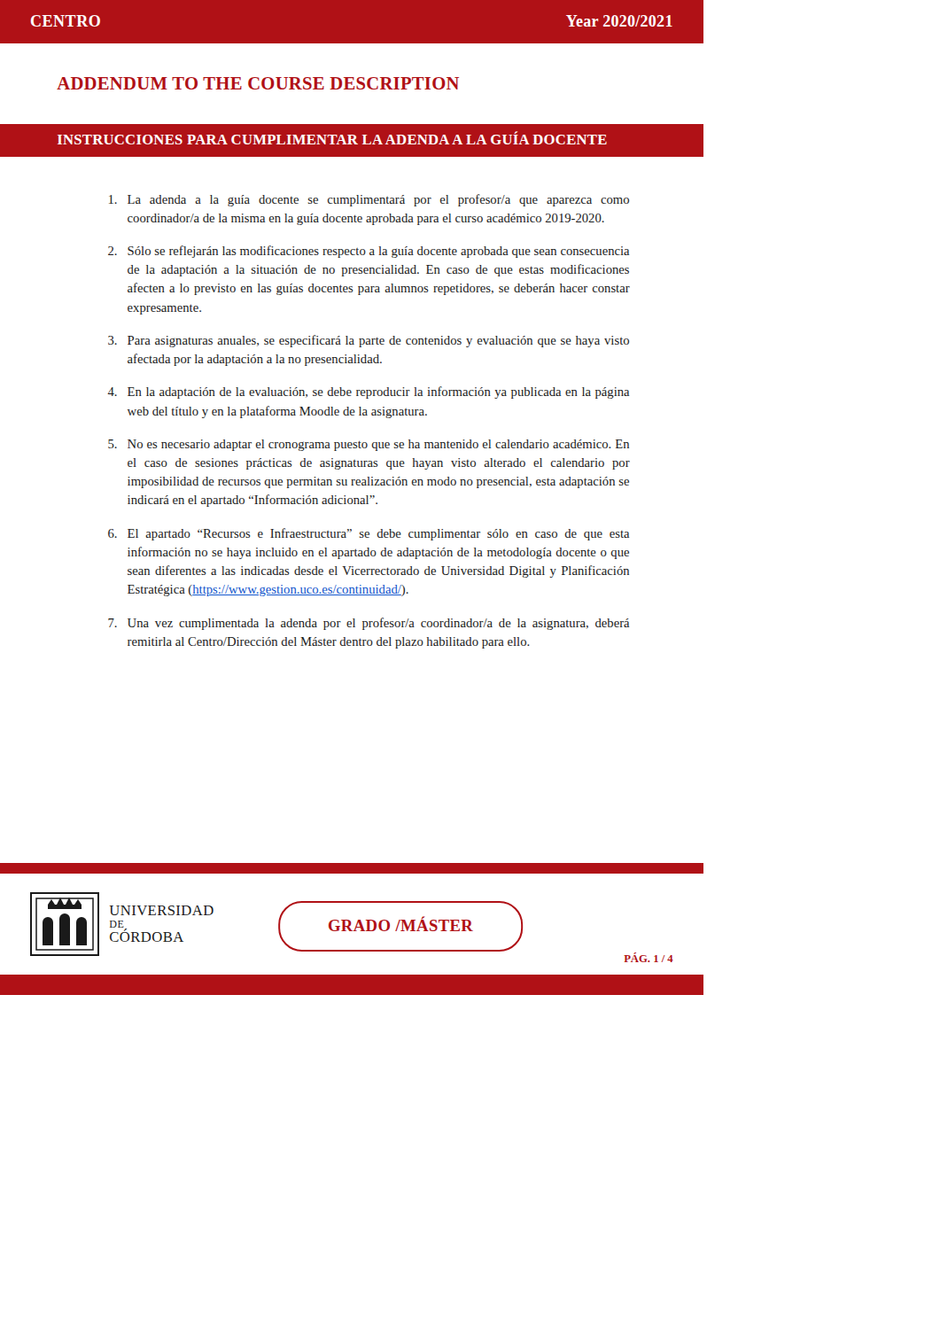CENTRO
Year 2020/2021
ADDENDUM TO THE COURSE DESCRIPTION
INSTRUCCIONES PARA CUMPLIMENTAR LA ADENDA A LA GUÍA DOCENTE
La adenda a la guía docente se cumplimentará por el profesor/a que aparezca como coordinador/a de la misma en la guía docente aprobada para el curso académico 2019-2020.
Sólo se reflejarán las modificaciones respecto a la guía docente aprobada que sean consecuencia de la adaptación a la situación de no presencialidad. En caso de que estas modificaciones afecten a lo previsto en las guías docentes para alumnos repetidores, se deberán hacer constar expresamente.
Para asignaturas anuales, se especificará la parte de contenidos y evaluación que se haya visto afectada por la adaptación a la no presencialidad.
En la adaptación de la evaluación, se debe reproducir la información ya publicada en la página web del título y en la plataforma Moodle de la asignatura.
No es necesario adaptar el cronograma puesto que se ha mantenido el calendario académico. En el caso de sesiones prácticas de asignaturas que hayan visto alterado el calendario por imposibilidad de recursos que permitan su realización en modo no presencial, esta adaptación se indicará en el apartado “Información adicional”.
El apartado “Recursos e Infraestructura” se debe cumplimentar sólo en caso de que esta información no se haya incluido en el apartado de adaptación de la metodología docente o que sean diferentes a las indicadas desde el Vicerrectorado de Universidad Digital y Planificación Estratégica (https://www.gestion.uco.es/continuidad/).
Una vez cumplimentada la adenda por el profesor/a coordinador/a de la asignatura, deberá remitirla al Centro/Dirección del Máster dentro del plazo habilitado para ello.
UNIVERSIDAD DE CÓRDOBA
GRADO /MÁSTER
PÁG. 1 / 4